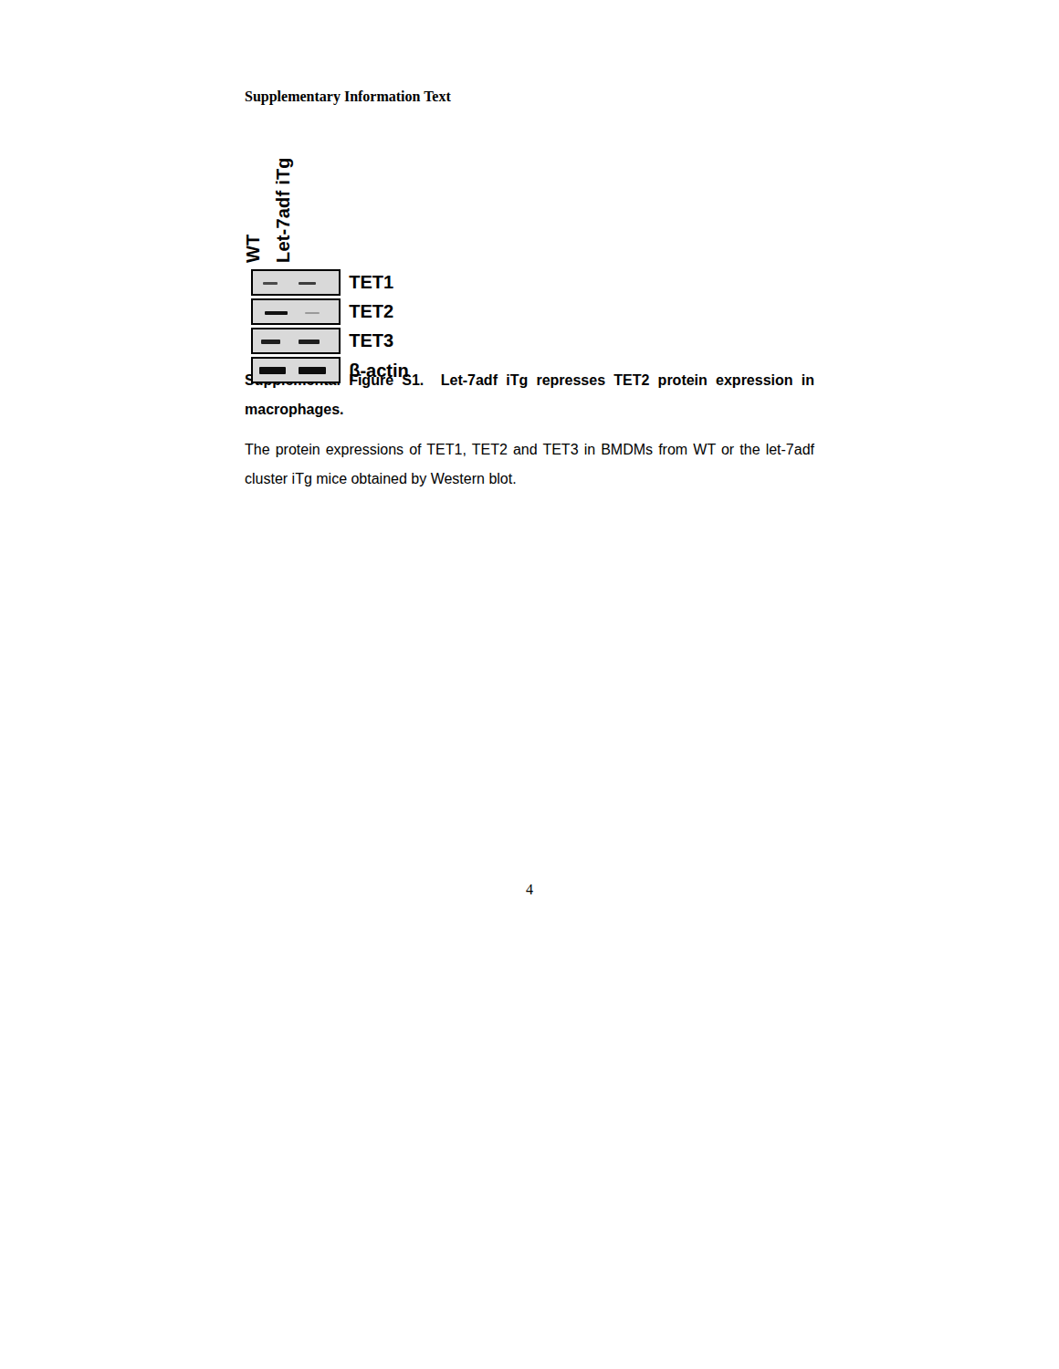Supplementary Information Text
WT Let-7adf iTg
TET1
TET2
TET3
β-actin
Supplemental Figure S1. Let-7adf iTg represses TET2 protein expression in macrophages.
The protein expressions of TET1, TET2 and TET3 in BMDMs from WT or the let-7adf cluster iTg mice obtained by Western blot.
4